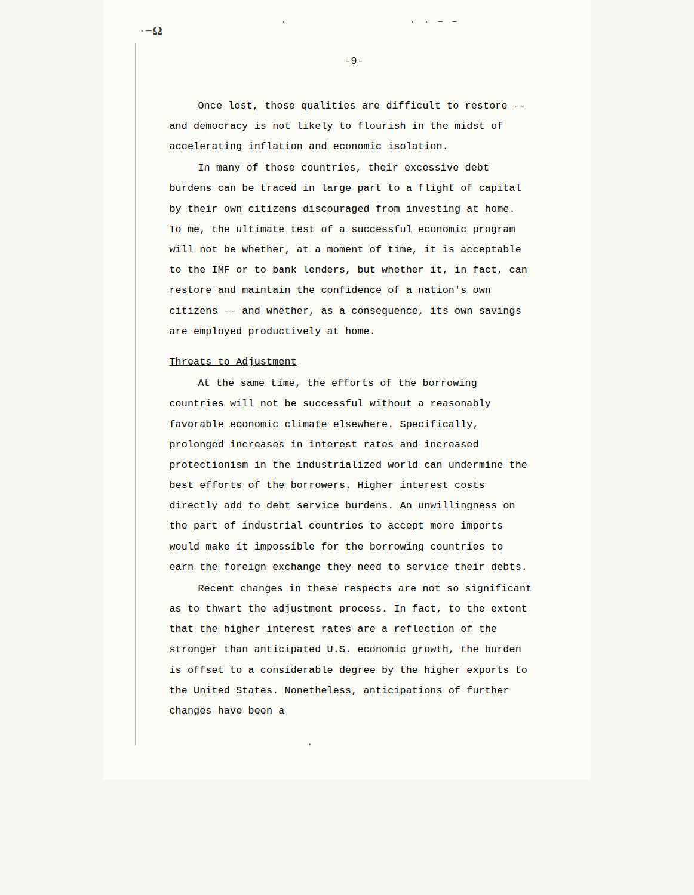·· · − −
·—Ω
-9-
Once lost, those qualities are difficult to restore -- and democracy is not likely to flourish in the midst of accelerating inflation and economic isolation.
In many of those countries, their excessive debt burdens can be traced in large part to a flight of capital by their own citizens discouraged from investing at home. To me, the ultimate test of a successful economic program will not be whether, at a moment of time, it is acceptable to the IMF or to bank lenders, but whether it, in fact, can restore and maintain the confidence of a nation's own citizens -- and whether, as a consequence, its own savings are employed productively at home.
Threats to Adjustment
At the same time, the efforts of the borrowing countries will not be successful without a reasonably favorable economic climate elsewhere. Specifically, prolonged increases in interest rates and increased protectionism in the industrialized world can undermine the best efforts of the borrowers. Higher interest costs directly add to debt service burdens. An unwillingness on the part of industrial countries to accept more imports would make it impossible for the borrowing countries to earn the foreign exchange they need to service their debts.
Recent changes in these respects are not so significant as to thwart the adjustment process. In fact, to the extent that the higher interest rates are a reflection of the stronger than anticipated U.S. economic growth, the burden is offset to a considerable degree by the higher exports to the United States. Nonetheless, anticipations of further changes have been a
·